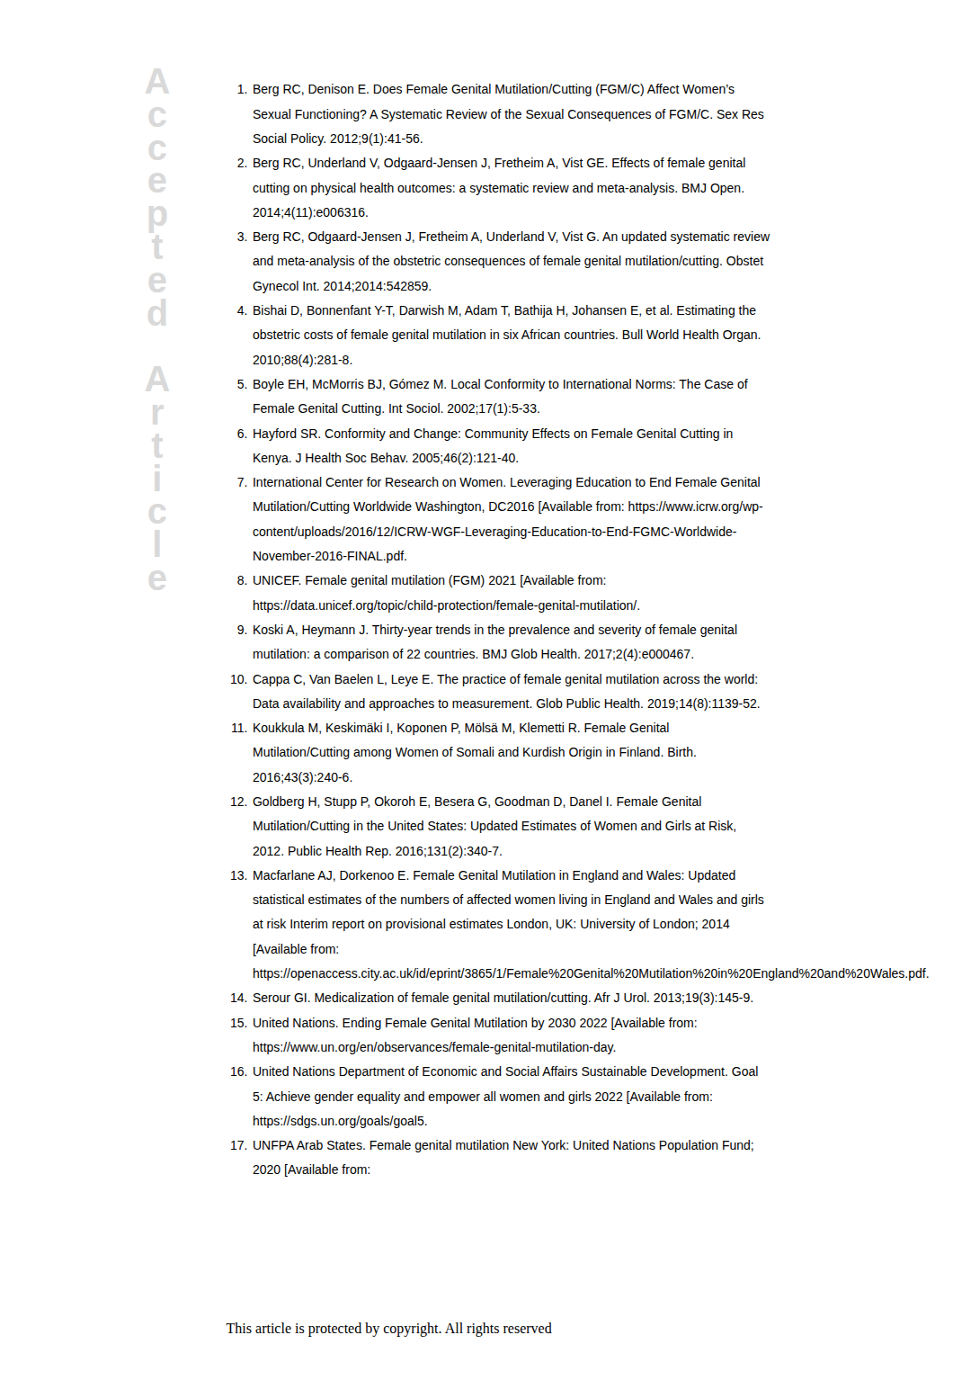Accepted Article
Berg RC, Denison E. Does Female Genital Mutilation/Cutting (FGM/C) Affect Women’s Sexual Functioning? A Systematic Review of the Sexual Consequences of FGM/C. Sex Res Social Policy. 2012;9(1):41-56.
Berg RC, Underland V, Odgaard-Jensen J, Fretheim A, Vist GE. Effects of female genital cutting on physical health outcomes: a systematic review and meta-analysis. BMJ Open. 2014;4(11):e006316.
Berg RC, Odgaard-Jensen J, Fretheim A, Underland V, Vist G. An updated systematic review and meta-analysis of the obstetric consequences of female genital mutilation/cutting. Obstet Gynecol Int. 2014;2014:542859.
Bishai D, Bonnenfant Y-T, Darwish M, Adam T, Bathija H, Johansen E, et al. Estimating the obstetric costs of female genital mutilation in six African countries. Bull World Health Organ. 2010;88(4):281-8.
Boyle EH, McMorris BJ, Gómez M. Local Conformity to International Norms: The Case of Female Genital Cutting. Int Sociol. 2002;17(1):5-33.
Hayford SR. Conformity and Change: Community Effects on Female Genital Cutting in Kenya. J Health Soc Behav. 2005;46(2):121-40.
International Center for Research on Women. Leveraging Education to End Female Genital Mutilation/Cutting Worldwide Washington, DC2016 [Available from: https://www.icrw.org/wp-content/uploads/2016/12/ICRW-WGF-Leveraging-Education-to-End-FGMC-Worldwide-November-2016-FINAL.pdf.
UNICEF. Female genital mutilation (FGM) 2021 [Available from: https://data.unicef.org/topic/child-protection/female-genital-mutilation/.
Koski A, Heymann J. Thirty-year trends in the prevalence and severity of female genital mutilation: a comparison of 22 countries. BMJ Glob Health. 2017;2(4):e000467.
Cappa C, Van Baelen L, Leye E. The practice of female genital mutilation across the world: Data availability and approaches to measurement. Glob Public Health. 2019;14(8):1139-52.
Koukkula M, Keskimäki I, Koponen P, Mölsä M, Klemetti R. Female Genital Mutilation/Cutting among Women of Somali and Kurdish Origin in Finland. Birth. 2016;43(3):240-6.
Goldberg H, Stupp P, Okoroh E, Besera G, Goodman D, Danel I. Female Genital Mutilation/Cutting in the United States: Updated Estimates of Women and Girls at Risk, 2012. Public Health Rep. 2016;131(2):340-7.
Macfarlane AJ, Dorkenoo E. Female Genital Mutilation in England and Wales: Updated statistical estimates of the numbers of affected women living in England and Wales and girls at risk Interim report on provisional estimates London, UK: University of London; 2014 [Available from: https://openaccess.city.ac.uk/id/eprint/3865/1/Female%20Genital%20Mutilation%20in%20England%20and%20Wales.pdf.
Serour GI. Medicalization of female genital mutilation/cutting. Afr J Urol. 2013;19(3):145-9.
United Nations. Ending Female Genital Mutilation by 2030 2022 [Available from: https://www.un.org/en/observances/female-genital-mutilation-day.
United Nations Department of Economic and Social Affairs Sustainable Development. Goal 5: Achieve gender equality and empower all women and girls 2022 [Available from: https://sdgs.un.org/goals/goal5.
UNFPA Arab States. Female genital mutilation New York: United Nations Population Fund; 2020 [Available from:
This article is protected by copyright. All rights reserved